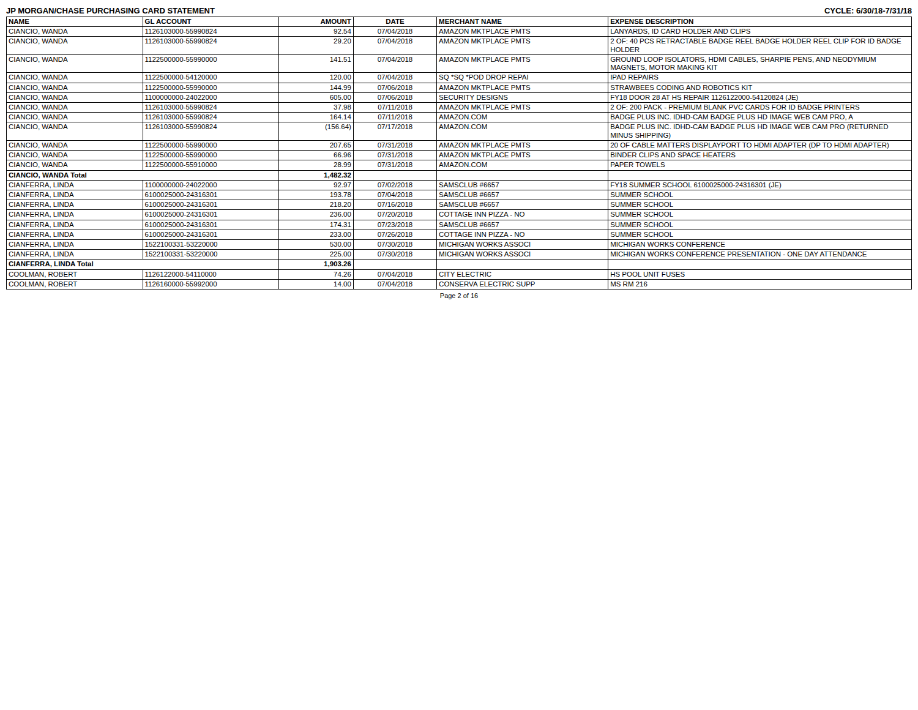JP MORGAN/CHASE PURCHASING CARD STATEMENT CYCLE: 6/30/18-7/31/18
| NAME | GL ACCOUNT | AMOUNT | DATE | MERCHANT NAME | EXPENSE DESCRIPTION |
| --- | --- | --- | --- | --- | --- |
| CIANCIO, WANDA | 1126103000-55990824 | 92.54 | 07/04/2018 | AMAZON MKTPLACE PMTS | LANYARDS, ID CARD HOLDER AND CLIPS |
| CIANCIO, WANDA | 1126103000-55990824 | 29.20 | 07/04/2018 | AMAZON MKTPLACE PMTS | 2 OF: 40 PCS RETRACTABLE BADGE REEL BADGE HOLDER REEL CLIP FOR ID BADGE HOLDER |
| CIANCIO, WANDA | 1122500000-55990000 | 141.51 | 07/04/2018 | AMAZON MKTPLACE PMTS | GROUND LOOP ISOLATORS, HDMI CABLES, SHARPIE PENS, AND NEODYMIUM MAGNETS, MOTOR MAKING KIT |
| CIANCIO, WANDA | 1122500000-54120000 | 120.00 | 07/04/2018 | SQ *SQ *POD DROP REPAI | IPAD REPAIRS |
| CIANCIO, WANDA | 1122500000-55990000 | 144.99 | 07/06/2018 | AMAZON MKTPLACE PMTS | STRAWBEES CODING AND ROBOTICS KIT |
| CIANCIO, WANDA | 1100000000-24022000 | 605.00 | 07/06/2018 | SECURITY DESIGNS | FY18 DOOR 28 AT HS REPAIR 1126122000-54120824 (JE) |
| CIANCIO, WANDA | 1126103000-55990824 | 37.98 | 07/11/2018 | AMAZON MKTPLACE PMTS | 2 OF: 200 PACK - PREMIUM BLANK PVC CARDS FOR ID BADGE PRINTERS |
| CIANCIO, WANDA | 1126103000-55990824 | 164.14 | 07/11/2018 | AMAZON.COM | BADGE PLUS INC. IDHD-CAM BADGE PLUS HD IMAGE WEB CAM PRO, A |
| CIANCIO, WANDA | 1126103000-55990824 | (156.64) | 07/17/2018 | AMAZON.COM | BADGE PLUS INC. IDHD-CAM BADGE PLUS HD IMAGE WEB CAM PRO (RETURNED MINUS SHIPPING) |
| CIANCIO, WANDA | 1122500000-55990000 | 207.65 | 07/31/2018 | AMAZON MKTPLACE PMTS | 20 OF CABLE MATTERS DISPLAYPORT TO HDMI ADAPTER (DP TO HDMI ADAPTER) |
| CIANCIO, WANDA | 1122500000-55990000 | 66.96 | 07/31/2018 | AMAZON MKTPLACE PMTS | BINDER CLIPS AND SPACE HEATERS |
| CIANCIO, WANDA | 1122500000-55910000 | 28.99 | 07/31/2018 | AMAZON.COM | PAPER TOWELS |
| CIANCIO, WANDA Total | 1,482.32 | | | |
| CIANFERRA, LINDA | 1100000000-24022000 | 92.97 | 07/02/2018 | SAMSCLUB #6657 | FY18 SUMMER SCHOOL 6100025000-24316301 (JE) |
| CIANFERRA, LINDA | 6100025000-24316301 | 193.78 | 07/04/2018 | SAMSCLUB #6657 | SUMMER SCHOOL |
| CIANFERRA, LINDA | 6100025000-24316301 | 218.20 | 07/16/2018 | SAMSCLUB #6657 | SUMMER SCHOOL |
| CIANFERRA, LINDA | 6100025000-24316301 | 236.00 | 07/20/2018 | COTTAGE INN PIZZA - NO | SUMMER SCHOOL |
| CIANFERRA, LINDA | 6100025000-24316301 | 174.31 | 07/23/2018 | SAMSCLUB #6657 | SUMMER SCHOOL |
| CIANFERRA, LINDA | 6100025000-24316301 | 233.00 | 07/26/2018 | COTTAGE INN PIZZA - NO | SUMMER SCHOOL |
| CIANFERRA, LINDA | 1522100331-53220000 | 530.00 | 07/30/2018 | MICHIGAN WORKS ASSOCI | MICHIGAN WORKS CONFERENCE |
| CIANFERRA, LINDA | 1522100331-53220000 | 225.00 | 07/30/2018 | MICHIGAN WORKS ASSOCI | MICHIGAN WORKS CONFERENCE PRESENTATION - ONE DAY ATTENDANCE |
| CIANFERRA, LINDA Total | 1,903.26 | | | |
| COOLMAN, ROBERT | 1126122000-54110000 | 74.26 | 07/04/2018 | CITY ELECTRIC | HS POOL UNIT FUSES |
| COOLMAN, ROBERT | 1126160000-55992000 | 14.00 | 07/04/2018 | CONSERVA ELECTRIC SUPP | MS RM 216 |
Page 2 of 16